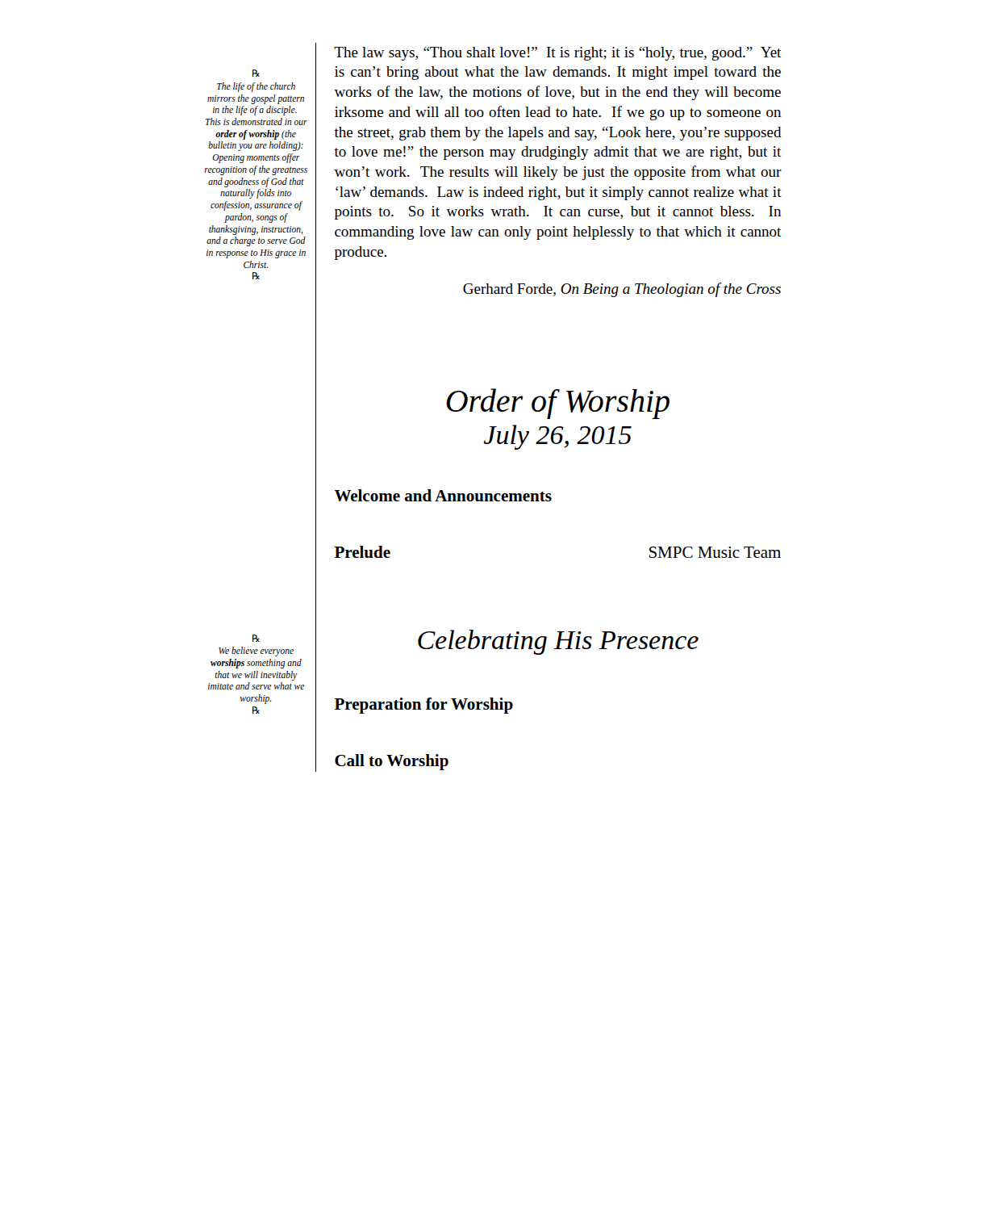℞ The life of the church mirrors the gospel pattern in the life of a disciple. This is demonstrated in our order of worship (the bulletin you are holding): Opening moments offer recognition of the greatness and goodness of God that naturally folds into confession, assurance of pardon, songs of thanksgiving, instruction, and a charge to serve God in response to His grace in Christ. ℞
℞ We believe everyone worships something and that we will inevitably imitate and serve what we worship. ℞
The law says, “Thou shalt love!” It is right; it is “holy, true, good.” Yet is can’t bring about what the law demands. It might impel toward the works of the law, the motions of love, but in the end they will become irksome and will all too often lead to hate. If we go up to someone on the street, grab them by the lapels and say, “Look here, you’re supposed to love me!” the person may drudgingly admit that we are right, but it won’t work. The results will likely be just the opposite from what our ‘law’ demands. Law is indeed right, but it simply cannot realize what it points to. So it works wrath. It can curse, but it cannot bless. In commanding love law can only point helplessly to that which it cannot produce.
Gerhard Forde, On Being a Theologian of the Cross
Order of WorshipJuly 26, 2015
Welcome and Announcements
Prelude SMPC Music Team
Celebrating His Presence
Preparation for Worship
Call to Worship